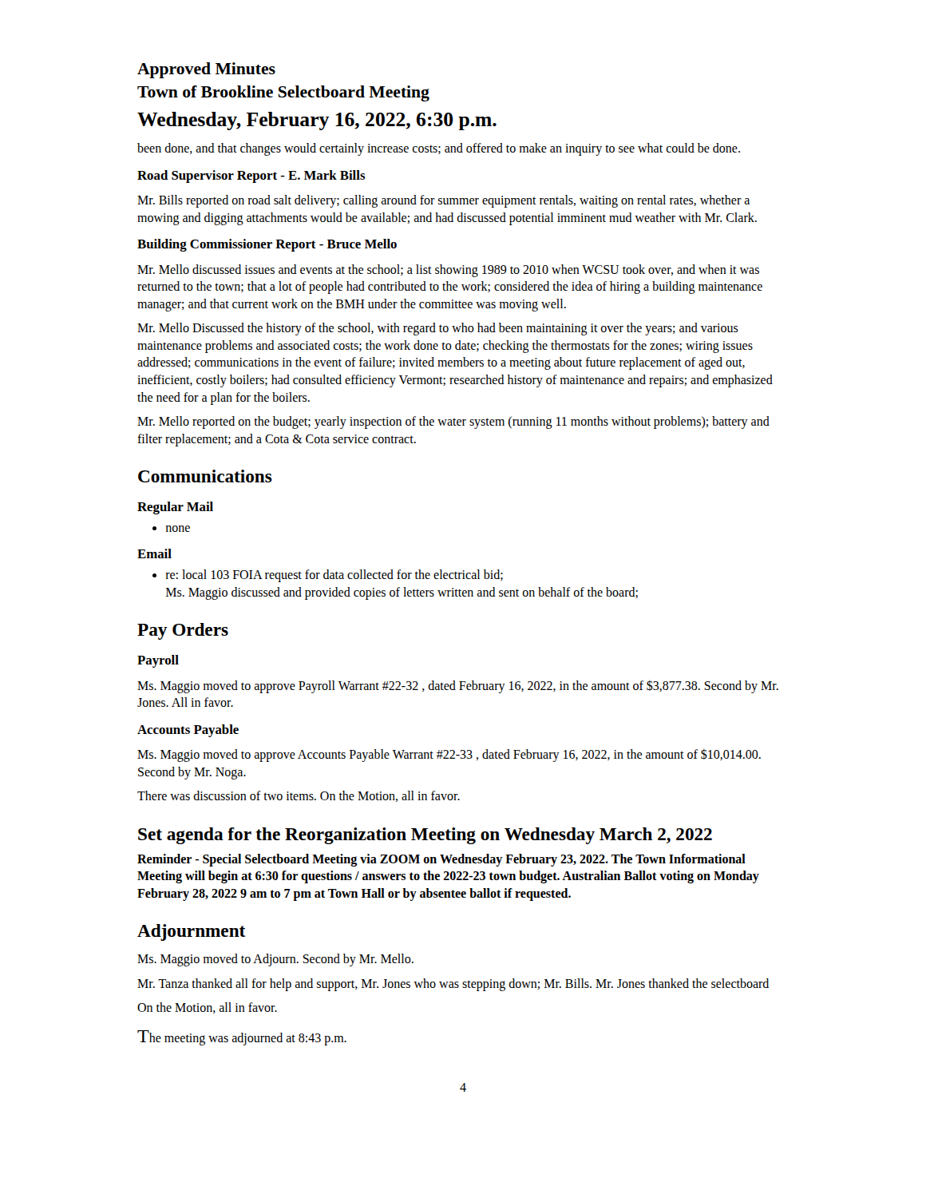Approved Minutes
Town of Brookline Selectboard Meeting
Wednesday, February 16, 2022, 6:30 p.m.
been done, and that changes would certainly increase costs; and offered to make an inquiry to see what could be done.
Road Supervisor Report - E. Mark Bills
Mr. Bills reported on road salt delivery; calling around for summer equipment rentals, waiting on rental rates, whether a mowing and digging attachments would be available; and had discussed potential imminent mud weather with Mr. Clark.
Building Commissioner Report - Bruce Mello
Mr. Mello discussed issues and events at the school; a list showing 1989 to 2010 when WCSU took over, and when it was returned to the town; that a lot of people had contributed to the work; considered the idea of hiring a building maintenance manager; and that current work on the BMH under the committee was moving well.
Mr. Mello Discussed the history of the school, with regard to who had been maintaining it over the years; and various maintenance problems and associated costs; the work done to date; checking the thermostats for the zones; wiring issues addressed; communications in the event of failure; invited members to a meeting about future replacement of aged out, inefficient, costly boilers; had consulted efficiency Vermont; researched history of maintenance and repairs; and emphasized the need for a plan for the boilers.
Mr. Mello reported on the budget; yearly inspection of the water system (running 11 months without problems); battery and filter replacement; and a Cota & Cota service contract.
Communications
Regular Mail
none
Email
re: local 103 FOIA request for data collected for the electrical bid;
Ms. Maggio discussed and provided copies of letters written and sent on behalf of the board;
Pay Orders
Payroll
Ms. Maggio moved to approve Payroll Warrant #22-32 , dated February 16, 2022, in the amount of $3,877.38. Second by Mr. Jones. All in favor.
Accounts Payable
Ms. Maggio moved to approve Accounts Payable Warrant #22-33 , dated February 16, 2022, in the amount of $10,014.00. Second by Mr. Noga.
There was discussion of two items. On the Motion, all in favor.
Set agenda for the Reorganization Meeting on Wednesday March 2, 2022
Reminder - Special Selectboard Meeting via ZOOM on Wednesday February 23, 2022. The Town Informational Meeting will begin at 6:30 for questions / answers to the 2022-23 town budget. Australian Ballot voting on Monday February 28, 2022 9 am to 7 pm at Town Hall or by absentee ballot if requested.
Adjournment
Ms. Maggio moved to Adjourn. Second by Mr. Mello.
Mr. Tanza thanked all for help and support, Mr. Jones who was stepping down; Mr. Bills. Mr. Jones thanked the selectboard
On the Motion, all in favor.
The meeting was adjourned at 8:43 p.m.
4